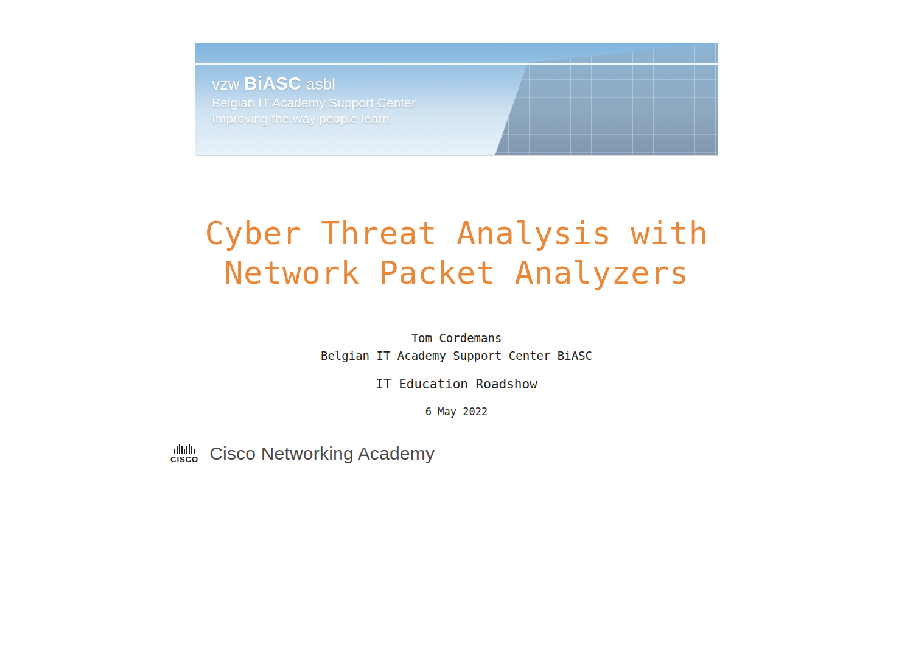vzw BiASC asbl
Belgian IT Academy Support Center
Improving the way people learn
Cyber Threat Analysis with
Network Packet Analyzers
Tom Cordemans
Belgian IT Academy Support Center BiASC
IT Education Roadshow
6 May 2022
CISCO
Cisco Networking Academy